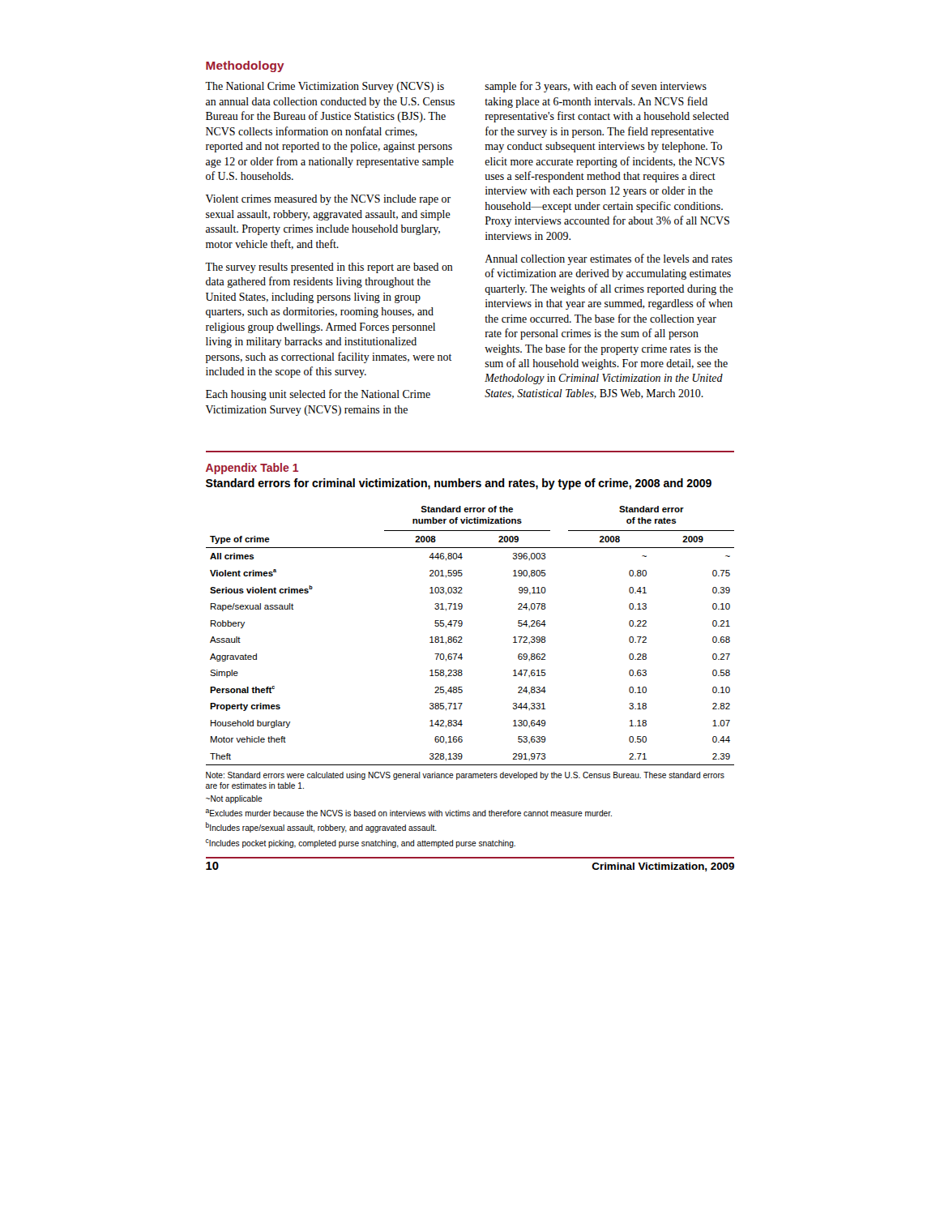Methodology
The National Crime Victimization Survey (NCVS) is an annual data collection conducted by the U.S. Census Bureau for the Bureau of Justice Statistics (BJS). The NCVS collects information on nonfatal crimes, reported and not reported to the police, against persons age 12 or older from a nationally representative sample of U.S. households.
Violent crimes measured by the NCVS include rape or sexual assault, robbery, aggravated assault, and simple assault. Property crimes include household burglary, motor vehicle theft, and theft.
The survey results presented in this report are based on data gathered from residents living throughout the United States, including persons living in group quarters, such as dormitories, rooming houses, and religious group dwellings. Armed Forces personnel living in military barracks and institutionalized persons, such as correctional facility inmates, were not included in the scope of this survey.
Each housing unit selected for the National Crime Victimization Survey (NCVS) remains in the
sample for 3 years, with each of seven interviews taking place at 6-month intervals. An NCVS field representative's first contact with a household selected for the survey is in person. The field representative may conduct subsequent interviews by telephone. To elicit more accurate reporting of incidents, the NCVS uses a self-respondent method that requires a direct interview with each person 12 years or older in the household—except under certain specific conditions. Proxy interviews accounted for about 3% of all NCVS interviews in 2009.
Annual collection year estimates of the levels and rates of victimization are derived by accumulating estimates quarterly. The weights of all crimes reported during the interviews in that year are summed, regardless of when the crime occurred. The base for the collection year rate for personal crimes is the sum of all person weights. The base for the property crime rates is the sum of all household weights. For more detail, see the Methodology in Criminal Victimization in the United States, Statistical Tables, BJS Web, March 2010.
Appendix Table 1
Standard errors for criminal victimization, numbers and rates, by type of crime, 2008 and 2009
| | Standard error of the number of victimizations | | Standard error of the rates |
| --- | --- | --- | --- |
| Type of crime | 2008 | 2009 | | 2008 | 2009 |
| All crimes | 446,804 | 396,003 | | ~ | ~ |
| Violent crimes a | 201,595 | 190,805 | | 0.80 | 0.75 |
| Serious violent crimes b | 103,032 | 99,110 | | 0.41 | 0.39 |
| Rape/sexual assault | 31,719 | 24,078 | | 0.13 | 0.10 |
| Robbery | 55,479 | 54,264 | | 0.22 | 0.21 |
| Assault | 181,862 | 172,398 | | 0.72 | 0.68 |
| Aggravated | 70,674 | 69,862 | | 0.28 | 0.27 |
| Simple | 158,238 | 147,615 | | 0.63 | 0.58 |
| Personal theft c | 25,485 | 24,834 | | 0.10 | 0.10 |
| Property crimes | 385,717 | 344,331 | | 3.18 | 2.82 |
| Household burglary | 142,834 | 130,649 | | 1.18 | 1.07 |
| Motor vehicle theft | 60,166 | 53,639 | | 0.50 | 0.44 |
| Theft | 328,139 | 291,973 | | 2.71 | 2.39 |
Note: Standard errors were calculated using NCVS general variance parameters developed by the U.S. Census Bureau. These standard errors are for estimates in table 1.
~Not applicable
a Excludes murder because the NCVS is based on interviews with victims and therefore cannot measure murder.
b Includes rape/sexual assault, robbery, and aggravated assault.
c Includes pocket picking, completed purse snatching, and attempted purse snatching.
10 Criminal Victimization, 2009